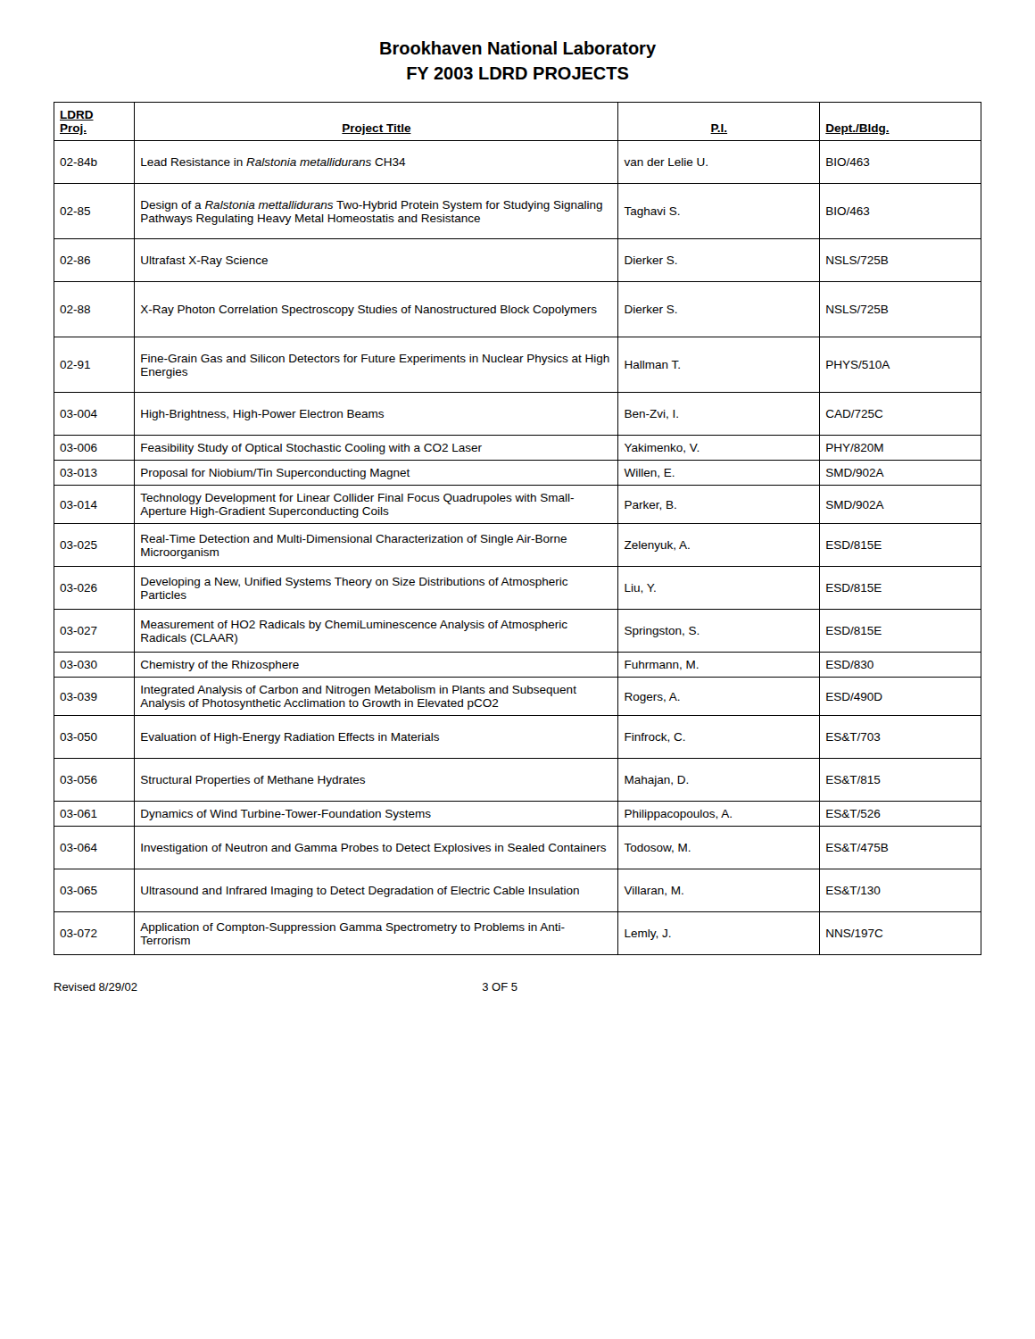Brookhaven National Laboratory
FY 2003 LDRD PROJECTS
| LDRD Proj. | Project Title | P.I. | Dept./Bldg. |
| --- | --- | --- | --- |
| 02-84b | Lead Resistance in Ralstonia metallidurans CH34 | van der Lelie U. | BIO/463 |
| 02-85 | Design of a Ralstonia mettallidurans Two-Hybrid Protein System for Studying Signaling Pathways Regulating Heavy Metal Homeostatis and Resistance | Taghavi S. | BIO/463 |
| 02-86 | Ultrafast X-Ray Science | Dierker S. | NSLS/725B |
| 02-88 | X-Ray Photon Correlation Spectroscopy Studies of Nanostructured Block Copolymers | Dierker S. | NSLS/725B |
| 02-91 | Fine-Grain Gas and Silicon Detectors for Future Experiments in Nuclear Physics at High Energies | Hallman T. | PHYS/510A |
| 03-004 | High-Brightness, High-Power Electron Beams | Ben-Zvi, I. | CAD/725C |
| 03-006 | Feasibility Study of Optical Stochastic Cooling with a CO2 Laser | Yakimenko, V. | PHY/820M |
| 03-013 | Proposal for Niobium/Tin Superconducting Magnet | Willen, E. | SMD/902A |
| 03-014 | Technology Development for Linear Collider Final Focus Quadrupoles with Small-Aperture High-Gradient Superconducting Coils | Parker, B. | SMD/902A |
| 03-025 | Real-Time Detection and Multi-Dimensional Characterization of Single Air-Borne Microorganism | Zelenyuk, A. | ESD/815E |
| 03-026 | Developing a New, Unified Systems Theory on Size Distributions of Atmospheric Particles | Liu, Y. | ESD/815E |
| 03-027 | Measurement of HO2 Radicals by ChemiLuminescence Analysis of Atmospheric Radicals (CLAAR) | Springston, S. | ESD/815E |
| 03-030 | Chemistry of the Rhizosphere | Fuhrmann, M. | ESD/830 |
| 03-039 | Integrated Analysis of Carbon and Nitrogen Metabolism in Plants and Subsequent Analysis of Photosynthetic Acclimation to Growth in Elevated pCO2 | Rogers, A. | ESD/490D |
| 03-050 | Evaluation of High-Energy Radiation Effects in Materials | Finfrock, C. | ES&T/703 |
| 03-056 | Structural Properties of Methane Hydrates | Mahajan, D. | ES&T/815 |
| 03-061 | Dynamics of Wind Turbine-Tower-Foundation Systems | Philippacopoulos, A. | ES&T/526 |
| 03-064 | Investigation of Neutron and Gamma Probes to Detect Explosives in Sealed Containers | Todosow, M. | ES&T/475B |
| 03-065 | Ultrasound and Infrared Imaging to Detect Degradation of Electric Cable Insulation | Villaran, M. | ES&T/130 |
| 03-072 | Application of Compton-Suppression Gamma Spectrometry to Problems in Anti-Terrorism | Lemly, J. | NNS/197C |
Revised 8/29/02 3 OF 5